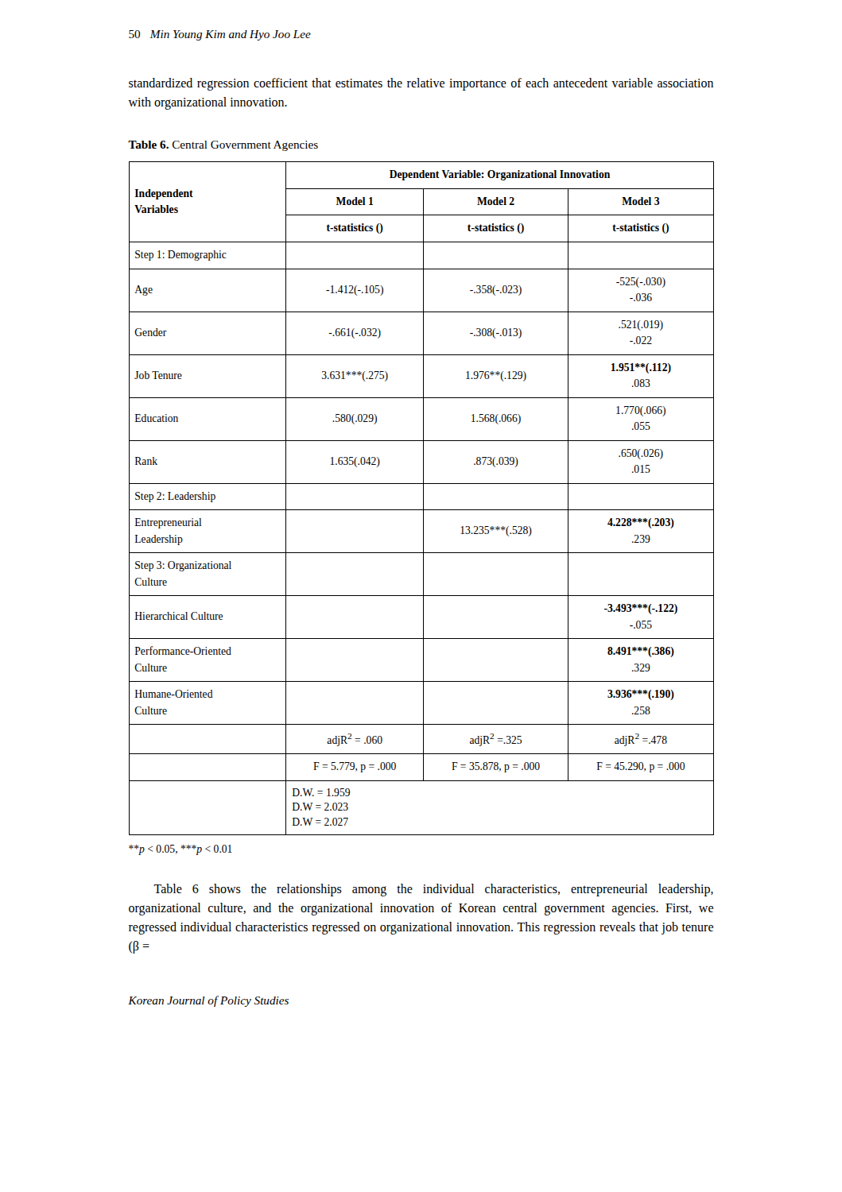50 Min Young Kim and Hyo Joo Lee
standardized regression coefficient that estimates the relative importance of each antecedent variable association with organizational innovation.
Table 6. Central Government Agencies
| Independent Variables | Dependent Variable: Organizational Innovation |
| --- | --- |
| Model 1 | Model 2 | Model 3 |
| t-statistics () | t-statistics () | t-statistics () |
| Step 1: Demographic | | | |
| Age | -1.412(-.105) | -.358(-.023) | -525(-.030) -.036 |
| Gender | -.661(-.032) | -.308(-.013) | .521(.019) -.022 |
| Job Tenure | 3.631***(.275) | 1.976**(.129) | 1.951**(.112) .083 |
| Education | .580(.029) | 1.568(.066) | 1.770(.066) .055 |
| Rank | 1.635(.042) | .873(.039) | .650(.026) .015 |
| Step 2: Leadership | | | |
| Entrepreneurial Leadership | | 13.235***(.528) | 4.228***(.203) .239 |
| Step 3: Organizational Culture | | | |
| Hierarchical Culture | | | -3.493***(-.122) -.055 |
| Performance-Oriented Culture | | | 8.491***(.386) .329 |
| Humane-Oriented Culture | | | 3.936***(.190) .258 |
| | adjR 2 = .060 | adjR 2 =.325 | adjR 2 =.478 |
| | F = 5.779, p = .000 | F = 35.878, p = .000 | F = 45.290, p = .000 |
| | D.W. = 1.959 D.W = 2.023 D.W = 2.027 |
**p < 0.05, ***p < 0.01
Table 6 shows the relationships among the individual characteristics, entrepreneurial leadership, organizational culture, and the organizational innovation of Korean central government agencies. First, we regressed individual characteristics regressed on organizational innovation. This regression reveals that job tenure (β =
Korean Journal of Policy Studies